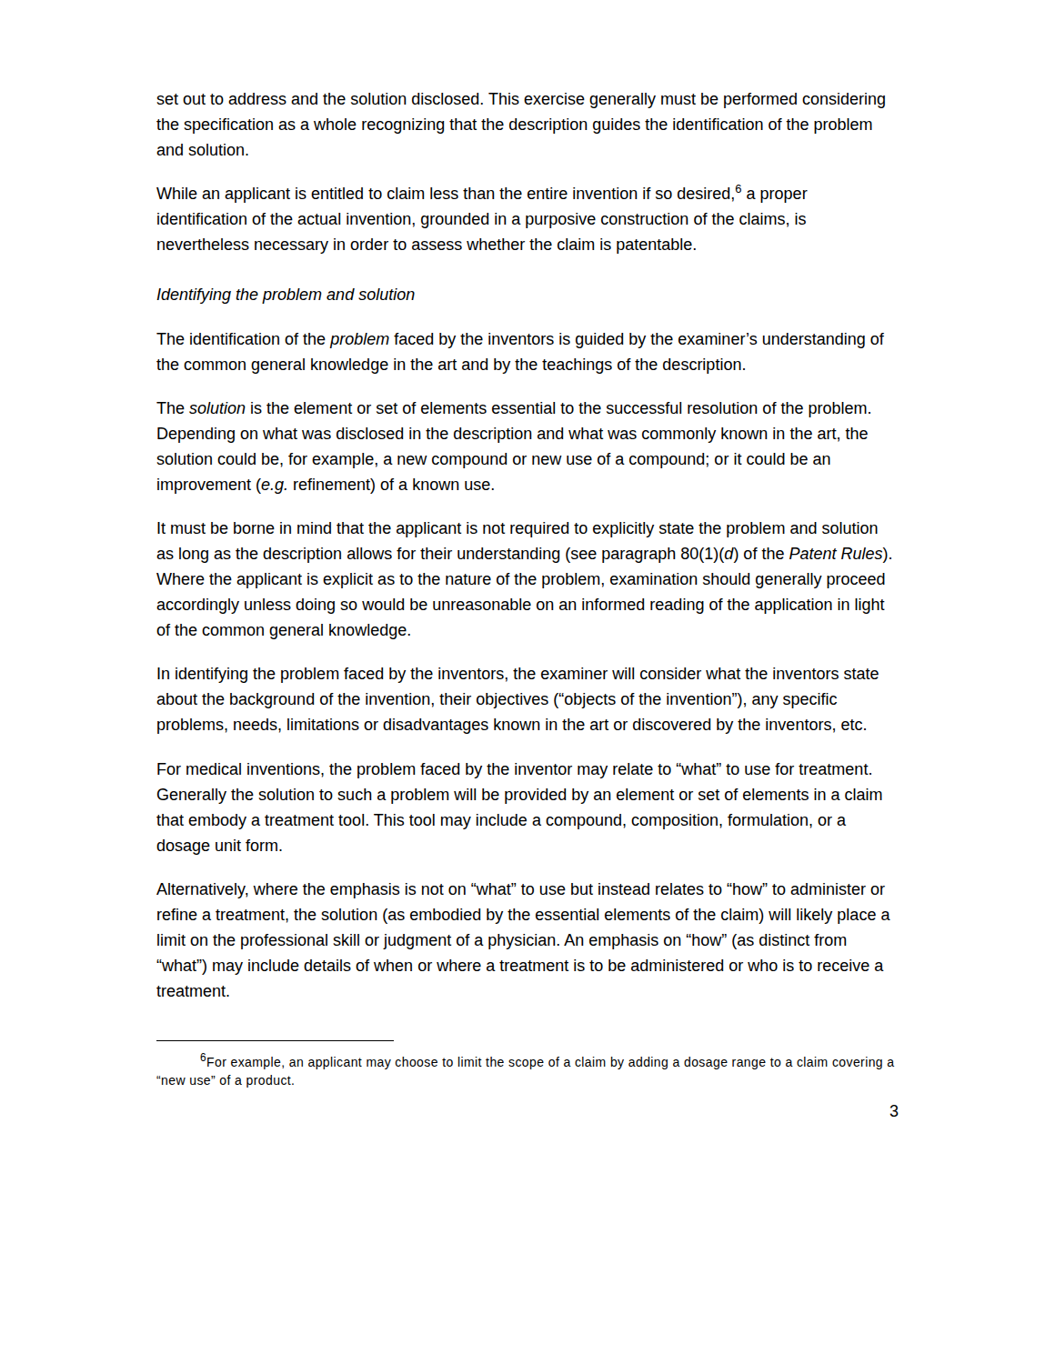set out to address and the solution disclosed. This exercise generally must be performed considering the specification as a whole recognizing that the description guides the identification of the problem and solution.
While an applicant is entitled to claim less than the entire invention if so desired,6 a proper identification of the actual invention, grounded in a purposive construction of the claims, is nevertheless necessary in order to assess whether the claim is patentable.
Identifying the problem and solution
The identification of the problem faced by the inventors is guided by the examiner’s understanding of the common general knowledge in the art and by the teachings of the description.
The solution is the element or set of elements essential to the successful resolution of the problem. Depending on what was disclosed in the description and what was commonly known in the art, the solution could be, for example, a new compound or new use of a compound; or it could be an improvement (e.g. refinement) of a known use.
It must be borne in mind that the applicant is not required to explicitly state the problem and solution as long as the description allows for their understanding (see paragraph 80(1)(d) of the Patent Rules). Where the applicant is explicit as to the nature of the problem, examination should generally proceed accordingly unless doing so would be unreasonable on an informed reading of the application in light of the common general knowledge.
In identifying the problem faced by the inventors, the examiner will consider what the inventors state about the background of the invention, their objectives (“objects of the invention”), any specific problems, needs, limitations or disadvantages known in the art or discovered by the inventors, etc.
For medical inventions, the problem faced by the inventor may relate to “what” to use for treatment. Generally the solution to such a problem will be provided by an element or set of elements in a claim that embody a treatment tool. This tool may include a compound, composition, formulation, or a dosage unit form.
Alternatively, where the emphasis is not on “what” to use but instead relates to “how” to administer or refine a treatment, the solution (as embodied by the essential elements of the claim) will likely place a limit on the professional skill or judgment of a physician. An emphasis on “how” (as distinct from “what”) may include details of when or where a treatment is to be administered or who is to receive a treatment.
6For example, an applicant may choose to limit the scope of a claim by adding a dosage range to a claim covering a “new use” of a product.
3